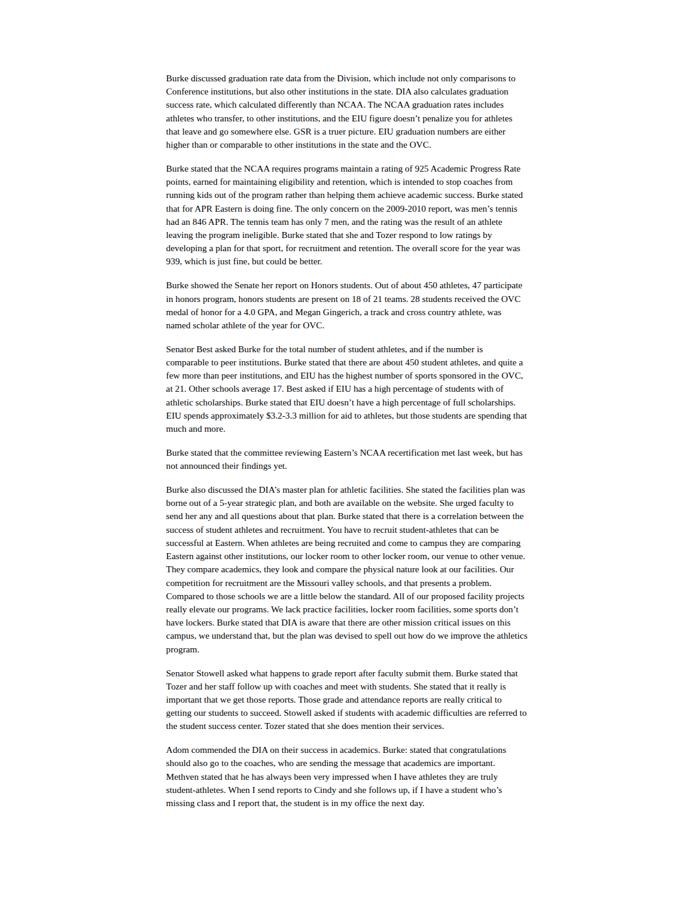Burke discussed graduation rate data from the Division, which include not only comparisons to Conference institutions, but also other institutions in the state. DIA also calculates graduation success rate, which calculated differently than NCAA. The NCAA graduation rates includes athletes who transfer, to other institutions, and the EIU figure doesn’t penalize you for athletes that leave and go somewhere else. GSR is a truer picture. EIU graduation numbers are either higher than or comparable to other institutions in the state and the OVC.
Burke stated that the NCAA requires programs maintain a rating of 925 Academic Progress Rate points, earned for maintaining eligibility and retention, which is intended to stop coaches from running kids out of the program rather than helping them achieve academic success. Burke stated that for APR Eastern is doing fine. The only concern on the 2009-2010 report, was men’s tennis had an 846 APR. The tennis team has only 7 men, and the rating was the result of an athlete leaving the program ineligible. Burke stated that she and Tozer respond to low ratings by developing a plan for that sport, for recruitment and retention. The overall score for the year was 939, which is just fine, but could be better.
Burke showed the Senate her report on Honors students. Out of about 450 athletes, 47 participate in honors program, honors students are present on 18 of 21 teams. 28 students received the OVC medal of honor for a 4.0 GPA, and Megan Gingerich, a track and cross country athlete, was named scholar athlete of the year for OVC.
Senator Best asked Burke for the total number of student athletes, and if the number is comparable to peer institutions. Burke stated that there are about 450 student athletes, and quite a few more than peer institutions, and EIU has the highest number of sports sponsored in the OVC, at 21. Other schools average 17. Best asked if EIU has a high percentage of students with of athletic scholarships. Burke stated that EIU doesn’t have a high percentage of full scholarships. EIU spends approximately $3.2-3.3 million for aid to athletes, but those students are spending that much and more.
Burke stated that the committee reviewing Eastern’s NCAA recertification met last week, but has not announced their findings yet.
Burke also discussed the DIA’s master plan for athletic facilities. She stated the facilities plan was borne out of a 5-year strategic plan, and both are available on the website. She urged faculty to send her any and all questions about that plan. Burke stated that there is a correlation between the success of student athletes and recruitment. You have to recruit student-athletes that can be successful at Eastern. When athletes are being recruited and come to campus they are comparing Eastern against other institutions, our locker room to other locker room, our venue to other venue. They compare academics, they look and compare the physical nature look at our facilities. Our competition for recruitment are the Missouri valley schools, and that presents a problem. Compared to those schools we are a little below the standard. All of our proposed facility projects really elevate our programs. We lack practice facilities, locker room facilities, some sports don’t have lockers. Burke stated that DIA is aware that there are other mission critical issues on this campus, we understand that, but the plan was devised to spell out how do we improve the athletics program.
Senator Stowell asked what happens to grade report after faculty submit them. Burke stated that Tozer and her staff follow up with coaches and meet with students. She stated that it really is important that we get those reports. Those grade and attendance reports are really critical to getting our students to succeed. Stowell asked if students with academic difficulties are referred to the student success center. Tozer stated that she does mention their services.
Adom commended the DIA on their success in academics. Burke: stated that congratulations should also go to the coaches, who are sending the message that academics are important. Methven stated that he has always been very impressed when I have athletes they are truly student-athletes. When I send reports to Cindy and she follows up, if I have a student who’s missing class and I report that, the student is in my office the next day.